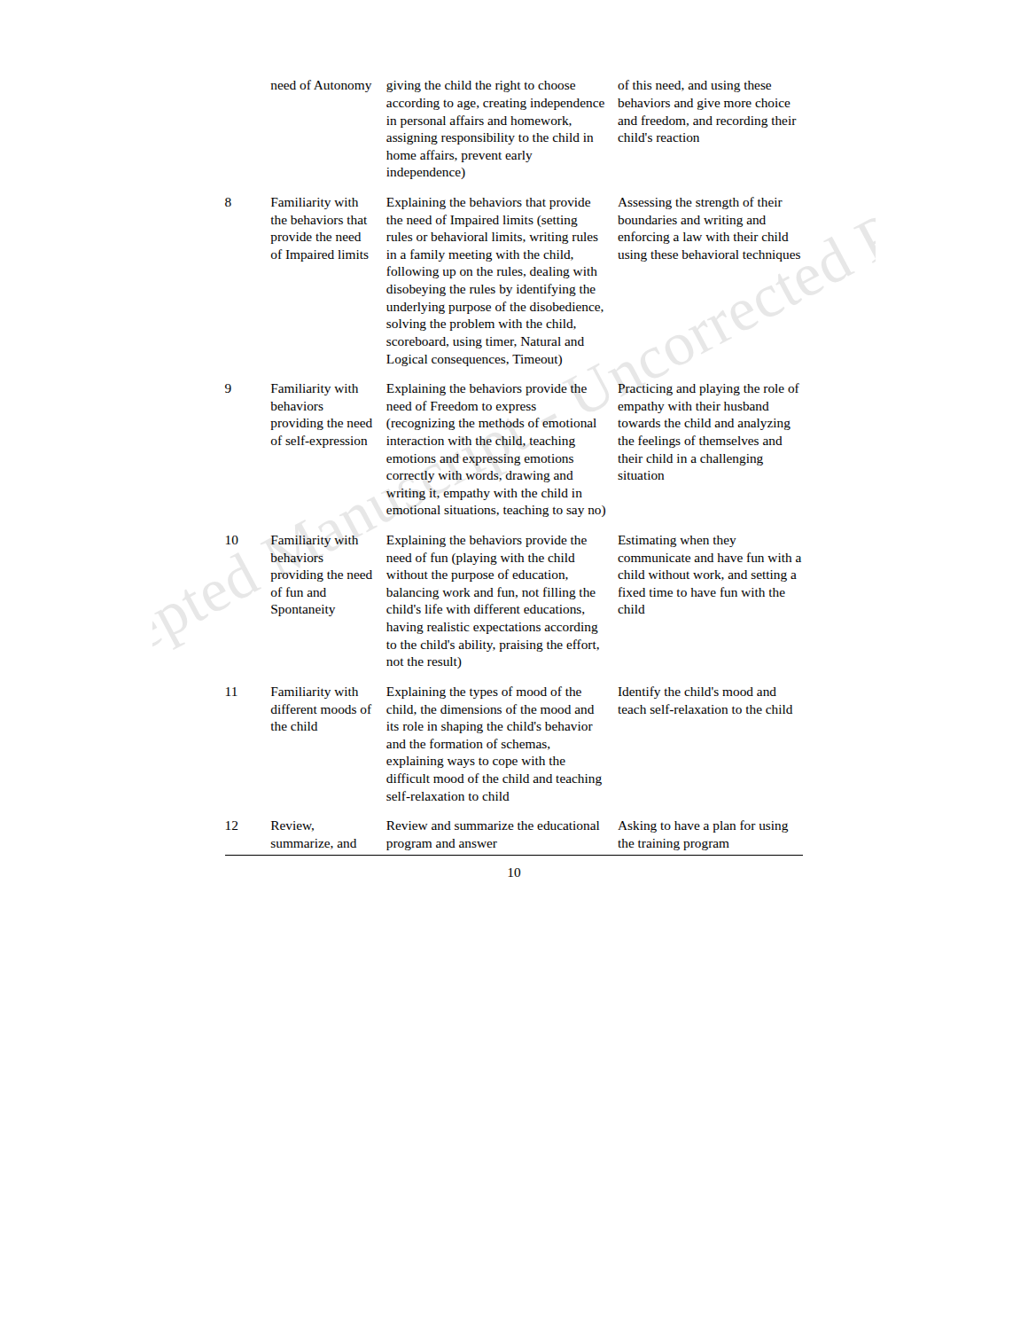Accepted Manuscript - Uncorrected Proof
| | need of Autonomy | giving the child the right to choose according to age, creating independence in personal affairs and homework, assigning responsibility to the child in home affairs, prevent early independence) | of this need, and using these behaviors and give more choice and freedom, and recording their child's reaction |
| 8 | Familiarity with the behaviors that provide the need of Impaired limits | Explaining the behaviors that provide the need of Impaired limits (setting rules or behavioral limits, writing rules in a family meeting with the child, following up on the rules, dealing with disobeying the rules by identifying the underlying purpose of the disobedience, solving the problem with the child, scoreboard, using timer, Natural and Logical consequences, Timeout) | Assessing the strength of their boundaries and writing and enforcing a law with their child using these behavioral techniques |
| 9 | Familiarity with behaviors providing the need of self-expression | Explaining the behaviors provide the need of Freedom to express (recognizing the methods of emotional interaction with the child, teaching emotions and expressing emotions correctly with words, drawing and writing it, empathy with the child in emotional situations, teaching to say no) | Practicing and playing the role of empathy with their husband towards the child and analyzing the feelings of themselves and their child in a challenging situation |
| 10 | Familiarity with behaviors providing the need of fun and Spontaneity | Explaining the behaviors provide the need of fun (playing with the child without the purpose of education, balancing work and fun, not filling the child's life with different educations, having realistic expectations according to the child's ability, praising the effort, not the result) | Estimating when they communicate and have fun with a child without work, and setting a fixed time to have fun with the child |
| 11 | Familiarity with different moods of the child | Explaining the types of mood of the child, the dimensions of the mood and its role in shaping the child's behavior and the formation of schemas, explaining ways to cope with the difficult mood of the child and teaching self-relaxation to child | Identify the child's mood and teach self-relaxation to the child |
| 12 | Review, summarize, and | Review and summarize the educational program and answer | Asking to have a plan for using the training program |
10